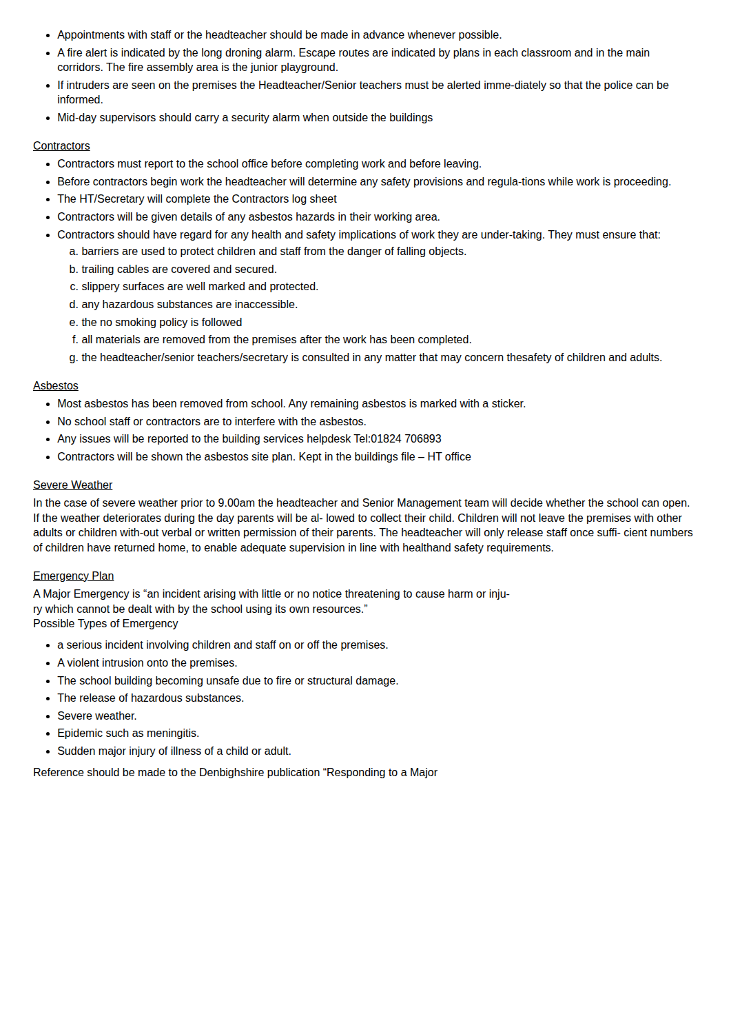Appointments with staff or the headteacher should be made in advance whenever possible.
A fire alert is indicated by the long droning alarm. Escape routes are indicated by plans in each classroom and in the main corridors. The fire assembly area is the junior playground.
If intruders are seen on the premises the Headteacher/Senior teachers must be alerted imme-diately so that the police can be informed.
Mid-day supervisors should carry a security alarm when outside the buildings
Contractors
Contractors must report to the school office before completing work and before leaving.
Before contractors begin work the headteacher will determine any safety provisions and regula-tions while work is proceeding.
The HT/Secretary will complete the Contractors log sheet
Contractors will be given details of any asbestos hazards in their working area.
Contractors should have regard for any health and safety implications of work they are under-taking. They must ensure that:
barriers are used to protect children and staff from the danger of falling objects.
trailing cables are covered and secured.
slippery surfaces are well marked and protected.
any hazardous substances are inaccessible.
the no smoking policy is followed
all materials are removed from the premises after the work has been completed.
the headteacher/senior teachers/secretary is consulted in any matter that may concern thesafety of children and adults.
Asbestos
Most asbestos has been removed from school. Any remaining asbestos is marked with a sticker.
No school staff or contractors are to interfere with the asbestos.
Any issues will be reported to the building services helpdesk Tel:01824 706893
Contractors will be shown the asbestos site plan. Kept in the buildings file – HT office
Severe Weather
In the case of severe weather prior to 9.00am the headteacher and Senior Management team will decide whether the school can open. If the weather deteriorates during the day parents will be al- lowed to collect their child. Children will not leave the premises with other adults or children with-out verbal or written permission of their parents. The headteacher will only release staff once suffi- cient numbers of children have returned home, to enable adequate supervision in line with healthand safety requirements.
Emergency Plan
A Major Emergency is “an incident arising with little or no notice threatening to cause harm or inju-
ry which cannot be dealt with by the school using its own resources.”
Possible Types of Emergency
a serious incident involving children and staff on or off the premises.
A violent intrusion onto the premises.
The school building becoming unsafe due to fire or structural damage.
The release of hazardous substances.
Severe weather.
Epidemic such as meningitis.
Sudden major injury of illness of a child or adult.
Reference should be made to the Denbighshire publication “Responding to a Major